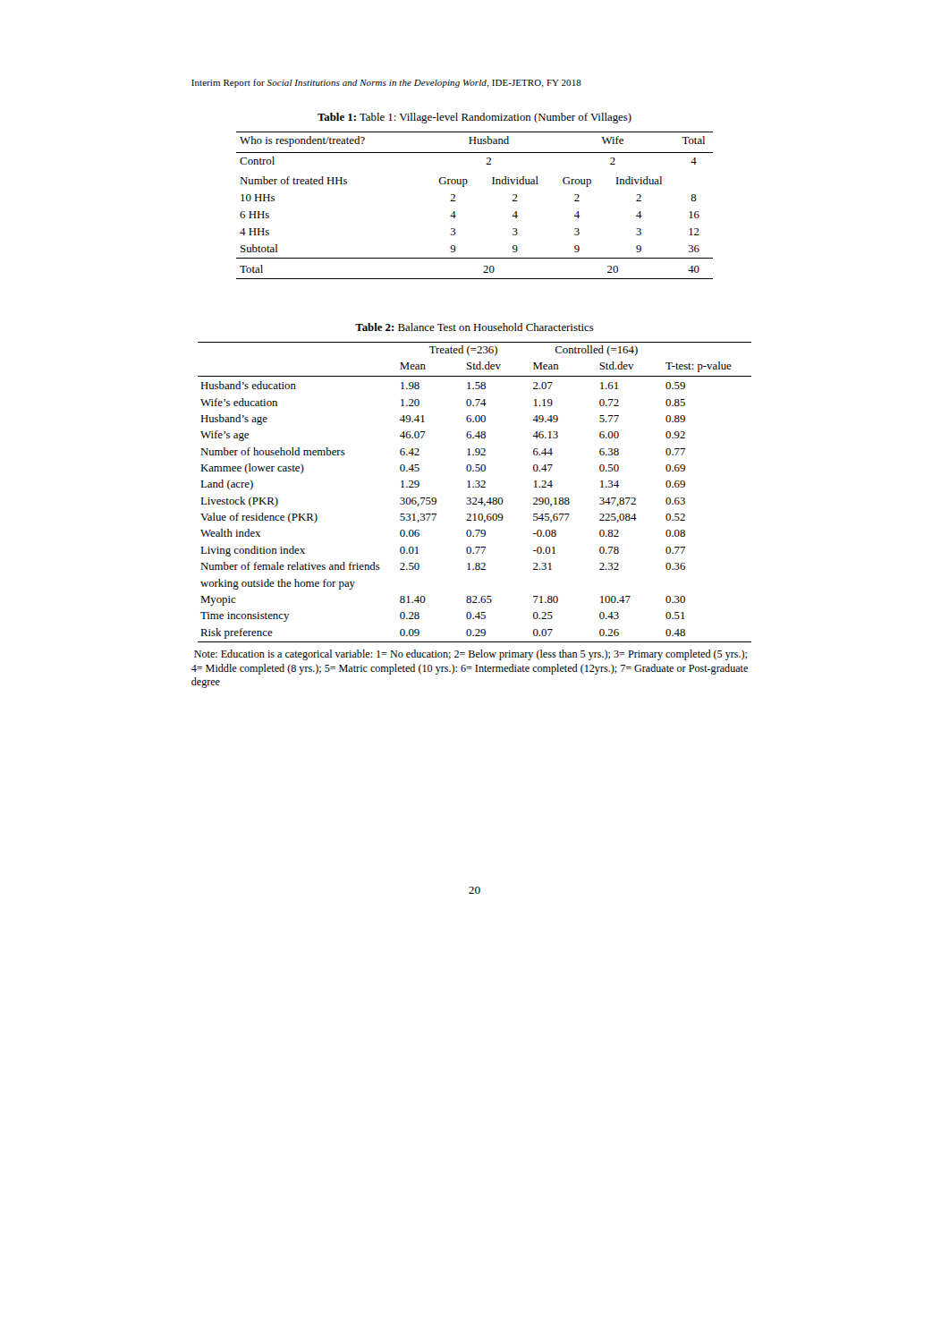Interim Report for Social Institutions and Norms in the Developing World, IDE-JETRO, FY 2018
Table 1: Table 1: Village-level Randomization (Number of Villages)
| Who is respondent/treated? | Husband | Wife | Total |
| Control | 2 | 2 | 4 |
| Number of treated HHs | Group | Individual | Group | Individual | |
| 10 HHs | 2 | 2 | 2 | 2 | 8 |
| 6 HHs | 4 | 4 | 4 | 4 | 16 |
| 4 HHs | 3 | 3 | 3 | 3 | 12 |
| Subtotal | 9 | 9 | 9 | 9 | 36 |
| Total | 20 | 20 | 40 |
Table 2: Balance Test on Household Characteristics
| | Treated (=236) | Controlled (=164) | |
| | Mean | Std.dev | Mean | Std.dev | T-test: p-value |
| Husband’s education | 1.98 | 1.58 | 2.07 | 1.61 | 0.59 |
| Wife’s education | 1.20 | 0.74 | 1.19 | 0.72 | 0.85 |
| Husband’s age | 49.41 | 6.00 | 49.49 | 5.77 | 0.89 |
| Wife’s age | 46.07 | 6.48 | 46.13 | 6.00 | 0.92 |
| Number of household members | 6.42 | 1.92 | 6.44 | 6.38 | 0.77 |
| Kammee (lower caste) | 0.45 | 0.50 | 0.47 | 0.50 | 0.69 |
| Land (acre) | 1.29 | 1.32 | 1.24 | 1.34 | 0.69 |
| Livestock (PKR) | 306,759 | 324,480 | 290,188 | 347,872 | 0.63 |
| Value of residence (PKR) | 531,377 | 210,609 | 545,677 | 225,084 | 0.52 |
| Wealth index | 0.06 | 0.79 | -0.08 | 0.82 | 0.08 |
| Living condition index | 0.01 | 0.77 | -0.01 | 0.78 | 0.77 |
| Number of female relatives and friends | 2.50 | 1.82 | 2.31 | 2.32 | 0.36 |
| working outside the home for pay | | | | | |
| Myopic | 81.40 | 82.65 | 71.80 | 100.47 | 0.30 |
| Time inconsistency | 0.28 | 0.45 | 0.25 | 0.43 | 0.51 |
| Risk preference | 0.09 | 0.29 | 0.07 | 0.26 | 0.48 |
Note: Education is a categorical variable: 1= No education; 2= Below primary (less than 5 yrs.); 3= Primary completed (5 yrs.); 4= Middle completed (8 yrs.); 5= Matric completed (10 yrs.): 6= Intermediate completed (12yrs.); 7= Graduate or Post-graduate degree
20